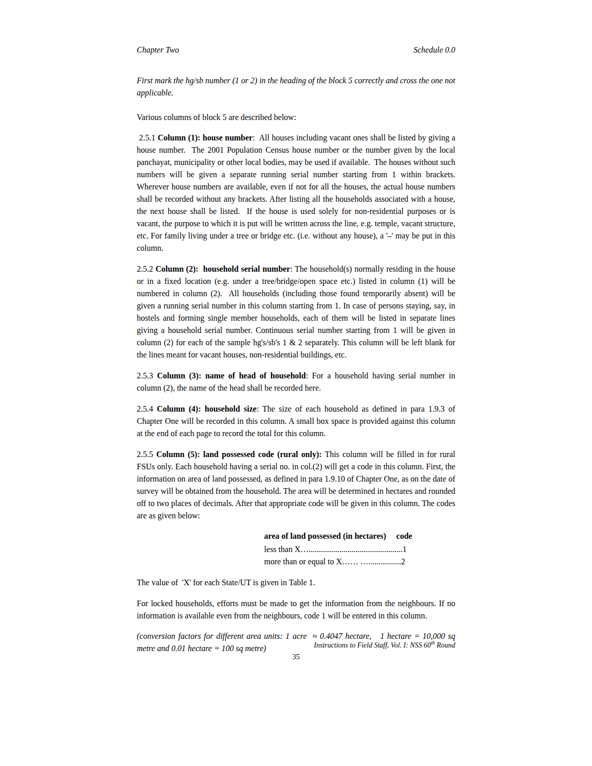Chapter Two Schedule 0.0
First mark the hg/sb number (1 or 2) in the heading of the block 5 correctly and cross the one not applicable.
Various columns of block 5 are described below:
2.5.1 Column (1): house number: All houses including vacant ones shall be listed by giving a house number. The 2001 Population Census house number or the number given by the local panchayat, municipality or other local bodies, may be used if available. The houses without such numbers will be given a separate running serial number starting from 1 within brackets. Wherever house numbers are available, even if not for all the houses, the actual house numbers shall be recorded without any brackets. After listing all the households associated with a house, the next house shall be listed. If the house is used solely for non-residential purposes or is vacant, the purpose to which it is put will be written across the line, e.g. temple, vacant structure, etc. For family living under a tree or bridge etc. (i.e. without any house), a '–' may be put in this column.
2.5.2 Column (2): household serial number: The household(s) normally residing in the house or in a fixed location (e.g. under a tree/bridge/open space etc.) listed in column (1) will be numbered in column (2). All households (including those found temporarily absent) will be given a running serial number in this column starting from 1. In case of persons staying, say, in hostels and forming single member households, each of them will be listed in separate lines giving a household serial number. Continuous serial number starting from 1 will be given in column (2) for each of the sample hg's/sb's 1 & 2 separately. This column will be left blank for the lines meant for vacant houses, non-residential buildings, etc.
2.5.3 Column (3): name of head of household: For a household having serial number in column (2), the name of the head shall be recorded here.
2.5.4 Column (4): household size: The size of each household as defined in para 1.9.3 of Chapter One will be recorded in this column. A small box space is provided against this column at the end of each page to record the total for this column.
2.5.5 Column (5): land possessed code (rural only): This column will be filled in for rural FSUs only. Each household having a serial no. in col.(2) will get a code in this column. First, the information on area of land possessed, as defined in para 1.9.10 of Chapter One, as on the date of survey will be obtained from the household. The area will be determined in hectares and rounded off to two places of decimals. After that appropriate code will be given in this column. The codes are as given below:
area of land possessed (in hectares) code less than X…..............................................1 more than or equal to X…… …................2
The value of 'X' for each State/UT is given in Table 1.
For locked households, efforts must be made to get the information from the neighbours. If no information is available even from the neighbours, code 1 will be entered in this column.
(conversion factors for different area units: 1 acre ≈ 0.4047 hectare, 1 hectare = 10,000 sq metre and 0.01 hectare = 100 sq metre)
Instructions to Field Staff, Vol. I: NSS 60th Round
35